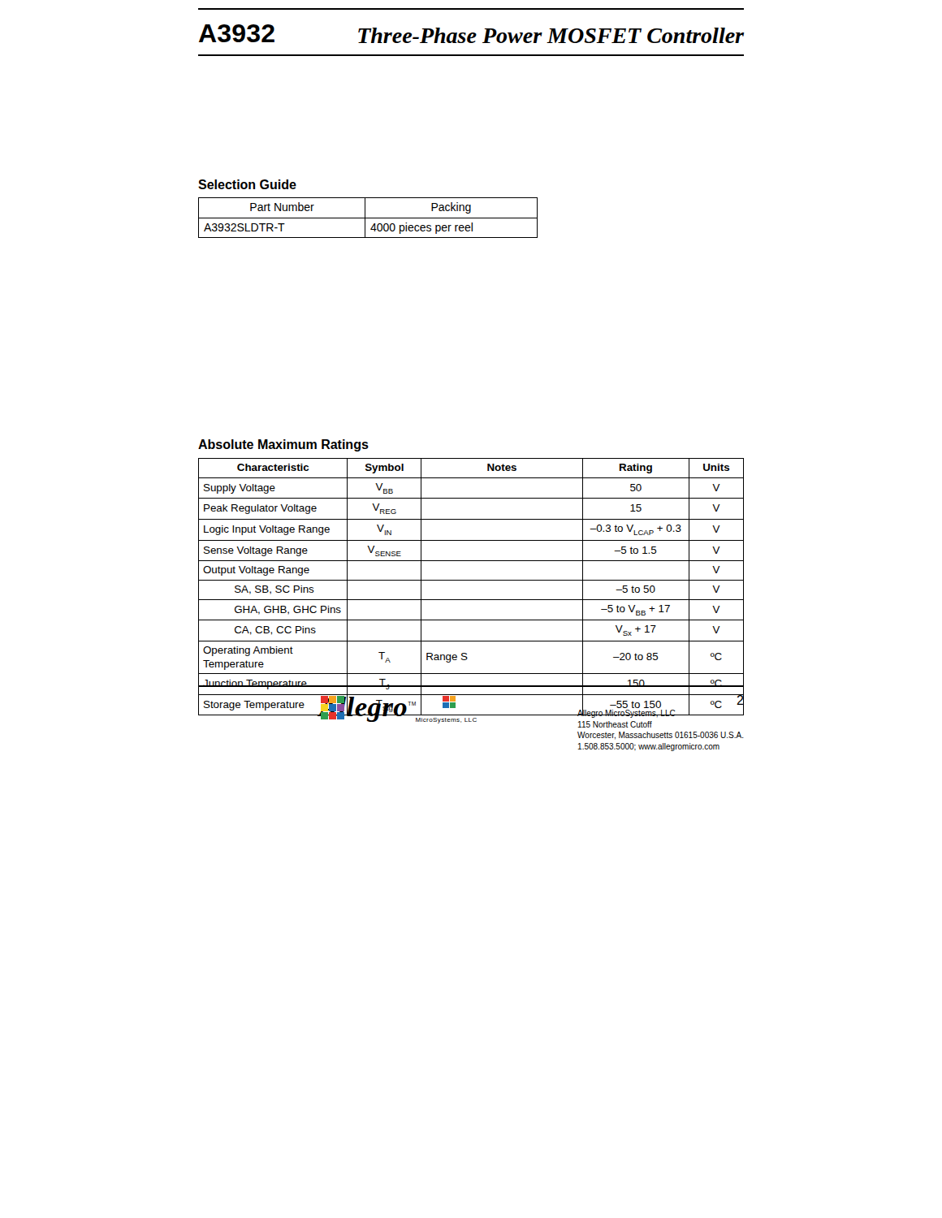A3932
Three-Phase Power MOSFET Controller
Selection Guide
| Part Number | Packing |
| --- | --- |
| A3932SLDTR-T | 4000 pieces per reel |
Absolute Maximum Ratings
| Characteristic | Symbol | Notes | Rating | Units |
| --- | --- | --- | --- | --- |
| Supply Voltage | V BB | | 50 | V |
| Peak Regulator Voltage | V REG | | 15 | V |
| Logic Input Voltage Range | V IN | | –0.3 to V LCAP + 0.3 | V |
| Sense Voltage Range | V SENSE | | –5 to 1.5 | V |
| Output Voltage Range | | | | V |
| SA, SB, SC Pins | | | –5 to 50 | V |
| GHA, GHB, GHC Pins | | | –5 to V BB + 17 | V |
| CA, CB, CC Pins | | | V Sx + 17 | V |
| Operating Ambient Temperature | T A | Range S | –20 to 85 | ºC |
| Junction Temperature | T J | | 150 | ºC |
| Storage Temperature | T stg | | –55 to 150 | ºC |
AllegroTM
MicroSystems, LLC
Allegro MicroSystems, LLC
115 Northeast Cutoff
Worcester, Massachusetts 01615-0036 U.S.A.
1.508.853.5000; www.allegromicro.com
2